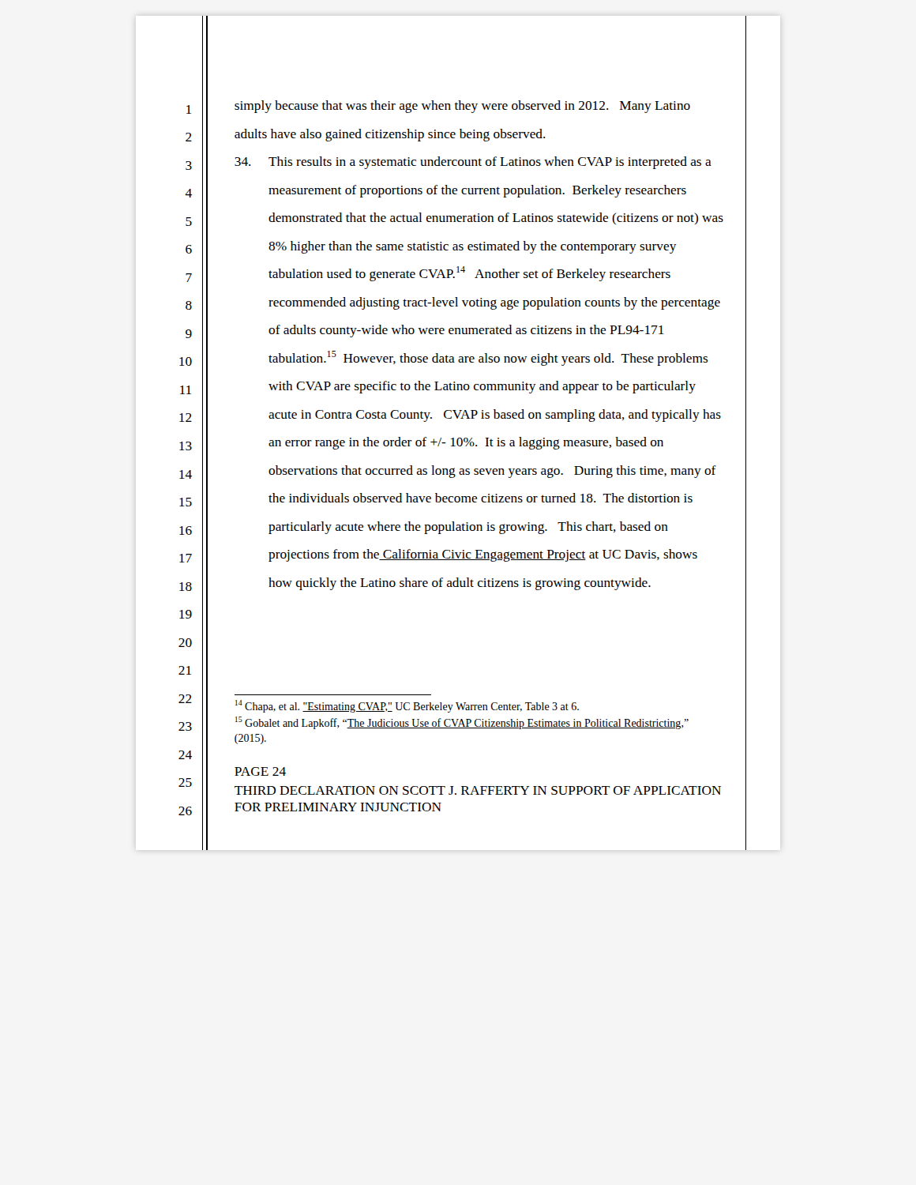1
2
3
4
5
6
7
8
9
10
11
12
13
14
15
16
17
18
19
20
21
22
23
24
25
26
simply because that was their age when they were observed in 2012. Many Latino adults have also gained citizenship since being observed.
34.
This results in a systematic undercount of Latinos when CVAP is interpreted as a measurement of proportions of the current population. Berkeley researchers demonstrated that the actual enumeration of Latinos statewide (citizens or not) was 8% higher than the same statistic as estimated by the contemporary survey tabulation used to generate CVAP.14 Another set of Berkeley researchers recommended adjusting tract-level voting age population counts by the percentage of adults county-wide who were enumerated as citizens in the PL94-171 tabulation.15 However, those data are also now eight years old. These problems with CVAP are specific to the Latino community and appear to be particularly acute in Contra Costa County. CVAP is based on sampling data, and typically has an error range in the order of +/- 10%. It is a lagging measure, based on observations that occurred as long as seven years ago. During this time, many of the individuals observed have become citizens or turned 18. The distortion is particularly acute where the population is growing. This chart, based on projections from the California Civic Engagement Project at UC Davis, shows how quickly the Latino share of adult citizens is growing countywide.
14 Chapa, et al. "Estimating CVAP," UC Berkeley Warren Center, Table 3 at 6.
15 Gobalet and Lapkoff, “The Judicious Use of CVAP Citizenship Estimates in Political Redistricting,” (2015).
PAGE 24
Third Declaration on Scott J. Rafferty in Support of Application for Preliminary Injunction